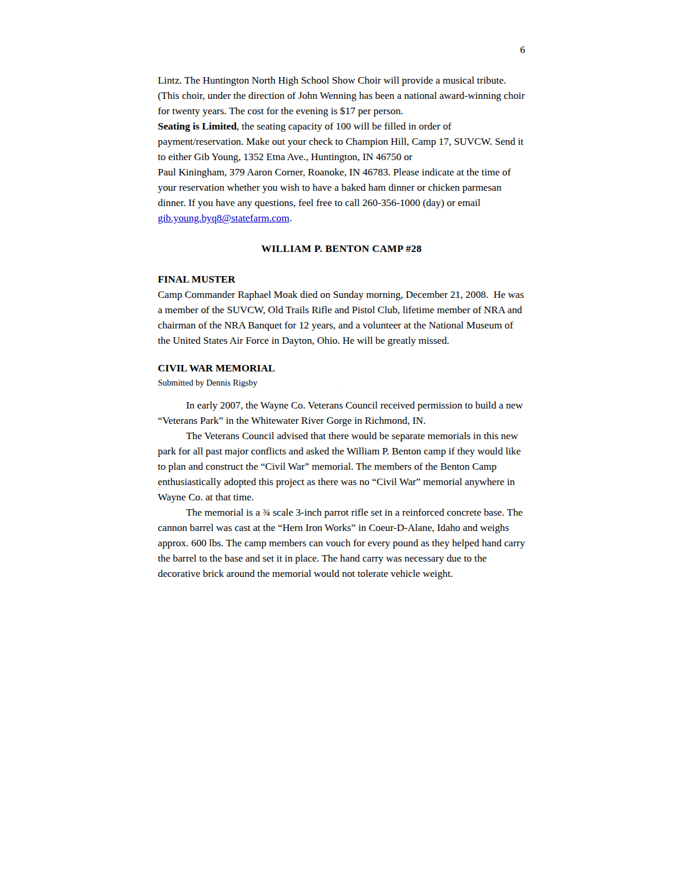6
Lintz. The Huntington North High School Show Choir will provide a musical tribute. (This choir, under the direction of John Wenning has been a national award-winning choir for twenty years. The cost for the evening is $17 per person.
Seating is Limited, the seating capacity of 100 will be filled in order of payment/reservation. Make out your check to Champion Hill, Camp 17, SUVCW. Send it to either Gib Young, 1352 Etna Ave., Huntington, IN 46750 or
Paul Kiningham, 379 Aaron Corner, Roanoke, IN 46783. Please indicate at the time of your reservation whether you wish to have a baked ham dinner or chicken parmesan dinner. If you have any questions, feel free to call 260-356-1000 (day) or email gib.young.byq8@statefarm.com.
WILLIAM P. BENTON CAMP #28
Final Muster
Camp Commander Raphael Moak died on Sunday morning, December 21, 2008. He was a member of the SUVCW, Old Trails Rifle and Pistol Club, lifetime member of NRA and chairman of the NRA Banquet for 12 years, and a volunteer at the National Museum of the United States Air Force in Dayton, Ohio. He will be greatly missed.
Civil War Memorial
Submitted by Dennis Rigsby
In early 2007, the Wayne Co. Veterans Council received permission to build a new “Veterans Park” in the Whitewater River Gorge in Richmond, IN.
The Veterans Council advised that there would be separate memorials in this new park for all past major conflicts and asked the William P. Benton camp if they would like to plan and construct the “Civil War” memorial. The members of the Benton Camp enthusiastically adopted this project as there was no “Civil War” memorial anywhere in Wayne Co. at that time.
The memorial is a ¾ scale 3-inch parrot rifle set in a reinforced concrete base. The cannon barrel was cast at the “Hern Iron Works” in Coeur-D-Alane, Idaho and weighs approx. 600 lbs. The camp members can vouch for every pound as they helped hand carry the barrel to the base and set it in place. The hand carry was necessary due to the decorative brick around the memorial would not tolerate vehicle weight.